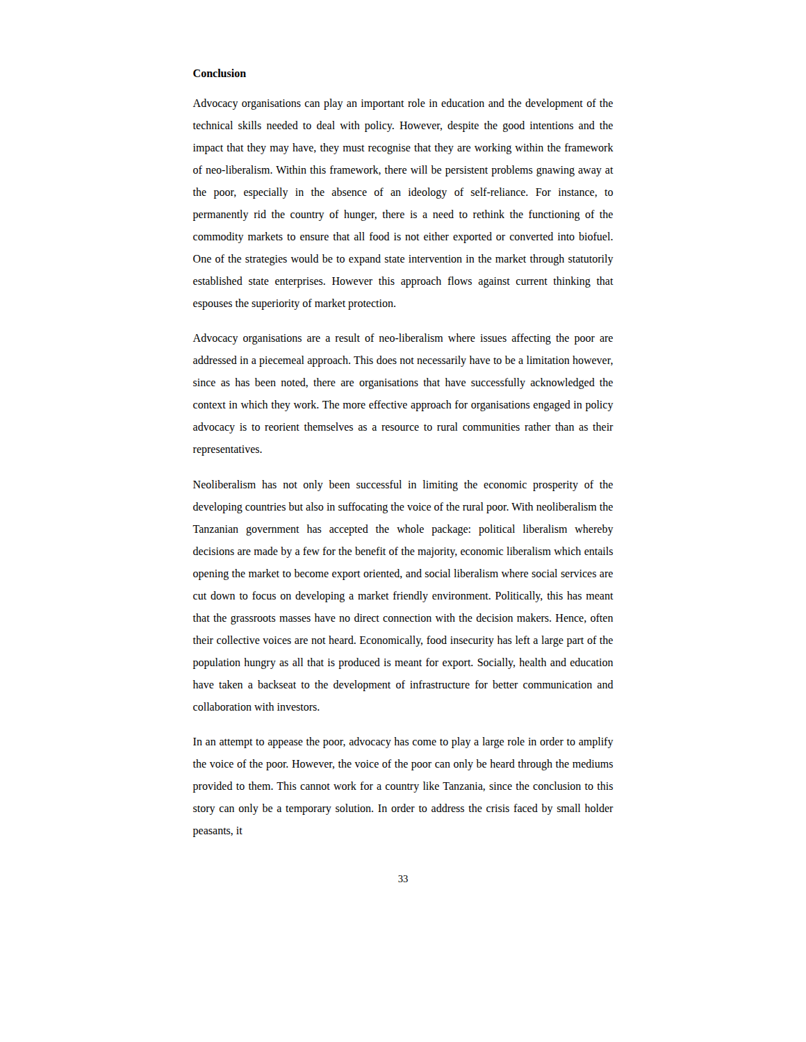Conclusion
Advocacy organisations can play an important role in education and the development of the technical skills needed to deal with policy. However, despite the good intentions and the impact that they may have, they must recognise that they are working within the framework of neo-liberalism. Within this framework, there will be persistent problems gnawing away at the poor, especially in the absence of an ideology of self-reliance. For instance, to permanently rid the country of hunger, there is a need to rethink the functioning of the commodity markets to ensure that all food is not either exported or converted into biofuel. One of the strategies would be to expand state intervention in the market through statutorily established state enterprises. However this approach flows against current thinking that espouses the superiority of market protection.
Advocacy organisations are a result of neo-liberalism where issues affecting the poor are addressed in a piecemeal approach. This does not necessarily have to be a limitation however, since as has been noted, there are organisations that have successfully acknowledged the context in which they work. The more effective approach for organisations engaged in policy advocacy is to reorient themselves as a resource to rural communities rather than as their representatives.
Neoliberalism has not only been successful in limiting the economic prosperity of the developing countries but also in suffocating the voice of the rural poor. With neoliberalism the Tanzanian government has accepted the whole package: political liberalism whereby decisions are made by a few for the benefit of the majority, economic liberalism which entails opening the market to become export oriented, and social liberalism where social services are cut down to focus on developing a market friendly environment. Politically, this has meant that the grassroots masses have no direct connection with the decision makers. Hence, often their collective voices are not heard. Economically, food insecurity has left a large part of the population hungry as all that is produced is meant for export. Socially, health and education have taken a backseat to the development of infrastructure for better communication and collaboration with investors.
In an attempt to appease the poor, advocacy has come to play a large role in order to amplify the voice of the poor. However, the voice of the poor can only be heard through the mediums provided to them. This cannot work for a country like Tanzania, since the conclusion to this story can only be a temporary solution. In order to address the crisis faced by small holder peasants, it
33